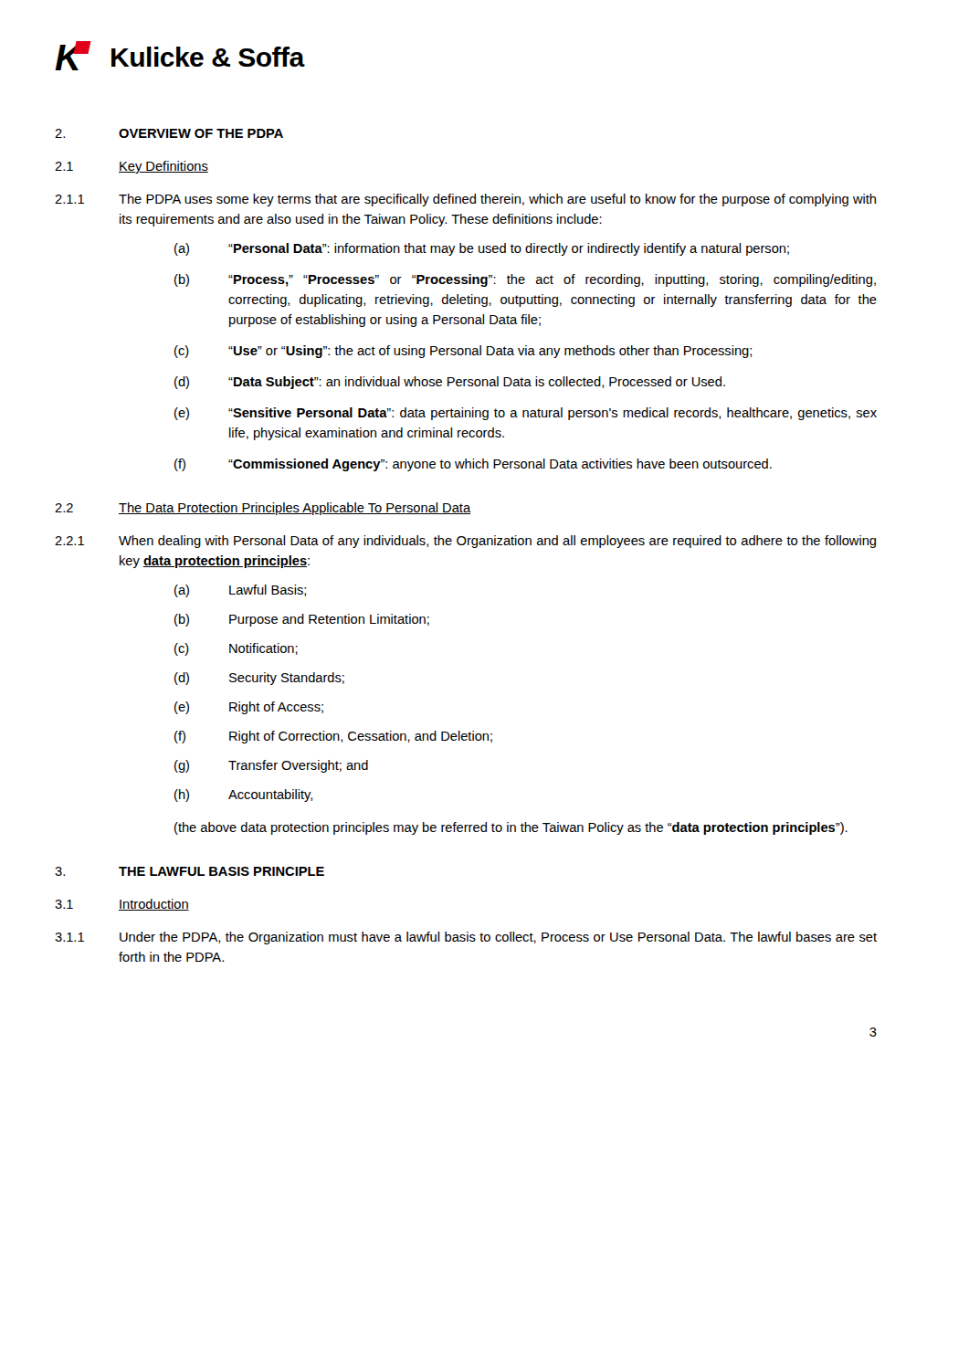K Kulicke & Soffa
2.
Overview of the PDPA
2.1
Key Definitions
2.1.1
The PDPA uses some key terms that are specifically defined therein, which are useful to know for the purpose of complying with its requirements and are also used in the Taiwan Policy. These definitions include:
(a)“Personal Data”: information that may be used to directly or indirectly identify a natural person;
(b)“Process,” “Processes” or “Processing”: the act of recording, inputting, storing, compiling/editing, correcting, duplicating, retrieving, deleting, outputting, connecting or internally transferring data for the purpose of establishing or using a Personal Data file;
(c)“Use” or “Using”: the act of using Personal Data via any methods other than Processing;
(d)“Data Subject”: an individual whose Personal Data is collected, Processed or Used.
(e)“Sensitive Personal Data”: data pertaining to a natural person's medical records, healthcare, genetics, sex life, physical examination and criminal records.
(f)“Commissioned Agency”: anyone to which Personal Data activities have been outsourced.
2.2
The Data Protection Principles Applicable To Personal Data
2.2.1
When dealing with Personal Data of any individuals, the Organization and all employees are required to adhere to the following key data protection principles:
(a) Lawful Basis;
(b) Purpose and Retention Limitation;
(c) Notification;
(d) Security Standards;
(e) Right of Access;
(f) Right of Correction, Cessation, and Deletion;
(g) Transfer Oversight; and
(h) Accountability,
(the above data protection principles may be referred to in the Taiwan Policy as the “data protection principles”).
3.
The Lawful Basis Principle
3.1
Introduction
3.1.1
Under the PDPA, the Organization must have a lawful basis to collect, Process or Use Personal Data. The lawful bases are set forth in the PDPA.
3